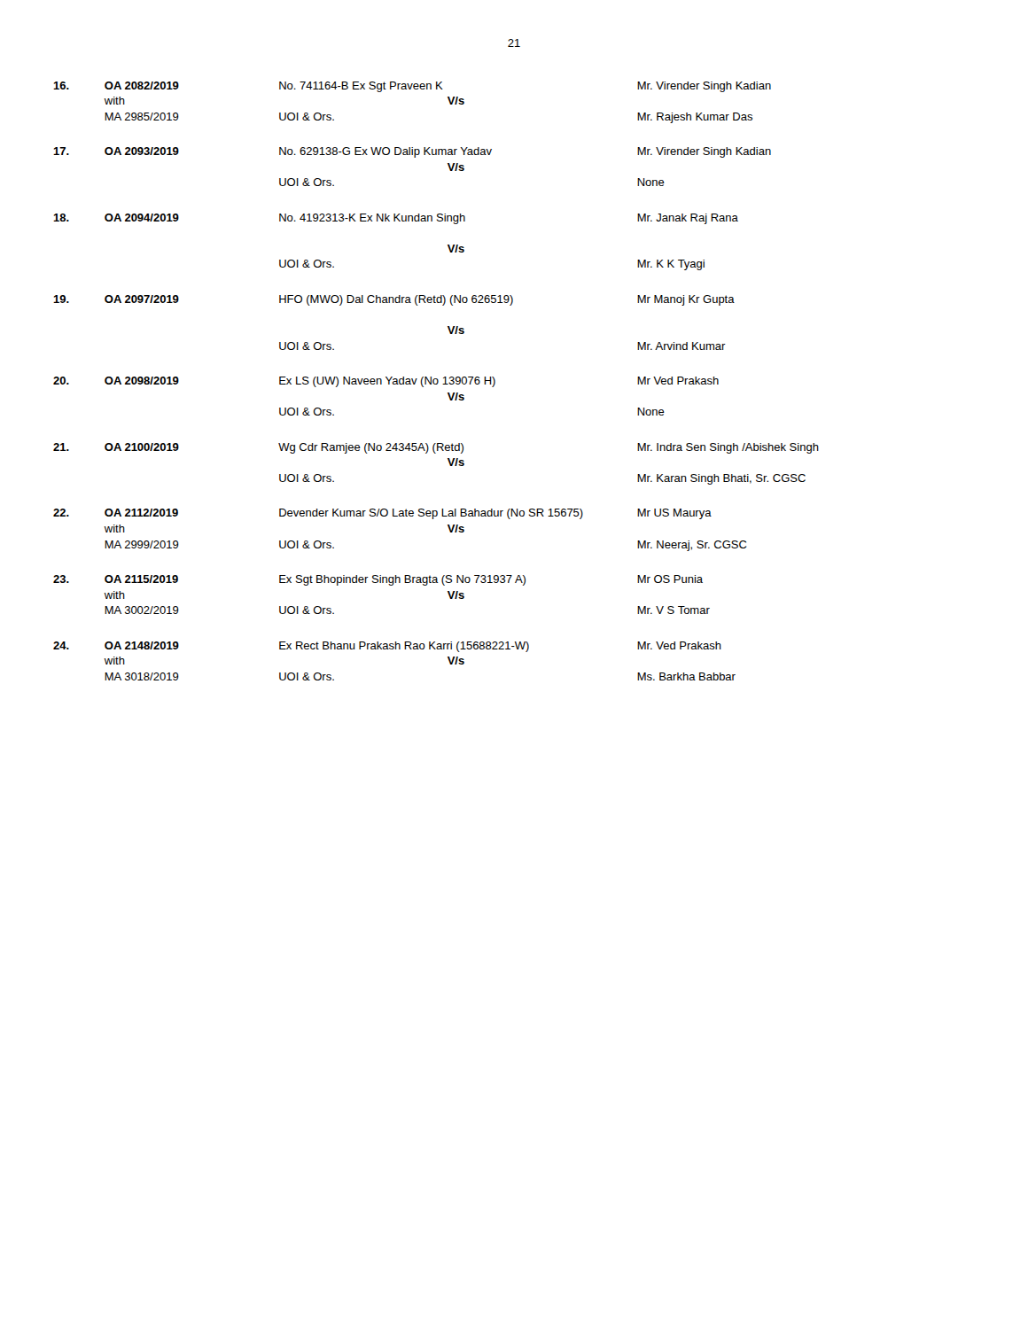21
| 16. | OA 2082/2019 with MA 2985/2019 | No. 741164-B Ex Sgt Praveen K V/s UOI & Ors. | Mr. Virender Singh Kadian Mr. Rajesh Kumar Das |
| 17. | OA 2093/2019 | No. 629138-G Ex WO Dalip Kumar Yadav V/s UOI & Ors. | Mr. Virender Singh Kadian None |
| 18. | OA 2094/2019 | No. 4192313-K Ex Nk Kundan Singh V/s UOI & Ors. | Mr. Janak Raj Rana Mr. K K Tyagi |
| 19. | OA 2097/2019 | HFO (MWO) Dal Chandra (Retd) (No 626519) V/s UOI & Ors. | Mr Manoj Kr Gupta Mr. Arvind Kumar |
| 20. | OA 2098/2019 | Ex LS (UW) Naveen Yadav (No 139076 H) V/s UOI & Ors. | Mr Ved Prakash None |
| 21. | OA 2100/2019 | Wg Cdr Ramjee (No 24345A) (Retd) V/s UOI & Ors. | Mr. Indra Sen Singh /Abishek Singh Mr. Karan Singh Bhati, Sr. CGSC |
| 22. | OA 2112/2019 with MA 2999/2019 | Devender Kumar S/O Late Sep Lal Bahadur (No SR 15675) V/s UOI & Ors. | Mr US Maurya Mr. Neeraj, Sr. CGSC |
| 23. | OA 2115/2019 with MA 3002/2019 | Ex Sgt Bhopinder Singh Bragta (S No 731937 A) V/s UOI & Ors. | Mr OS Punia Mr. V S Tomar |
| 24. | OA 2148/2019 with MA 3018/2019 | Ex Rect Bhanu Prakash Rao Karri (15688221-W) V/s UOI & Ors. | Mr. Ved Prakash Ms. Barkha Babbar |